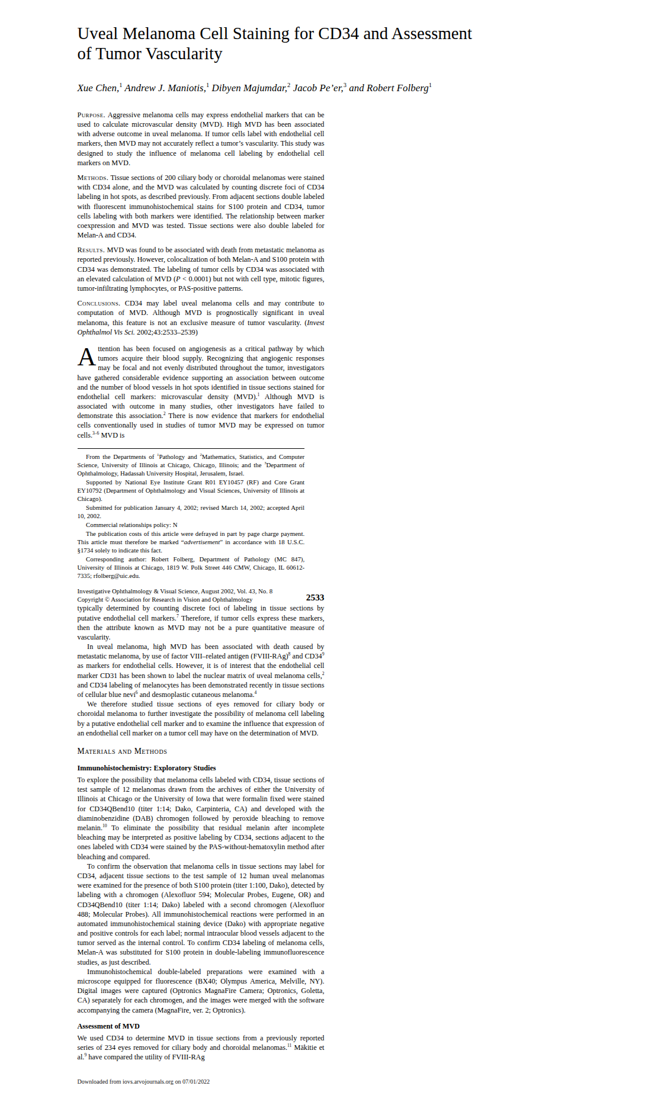Uveal Melanoma Cell Staining for CD34 and Assessment
of Tumor Vascularity
Xue Chen,1 Andrew J. Maniotis,1 Dibyen Majumdar,2 Jacob Pe’er,3 and Robert Folberg1
Purpose. Aggressive melanoma cells may express endothelial markers that can be used to calculate microvascular density (MVD). High MVD has been associated with adverse outcome in uveal melanoma. If tumor cells label with endothelial cell markers, then MVD may not accurately reflect a tumor’s vascularity. This study was designed to study the influence of melanoma cell labeling by endothelial cell markers on MVD.
Methods. Tissue sections of 200 ciliary body or choroidal melanomas were stained with CD34 alone, and the MVD was calculated by counting discrete foci of CD34 labeling in hot spots, as described previously. From adjacent sections double labeled with fluorescent immunohistochemical stains for S100 protein and CD34, tumor cells labeling with both markers were identified. The relationship between marker coexpression and MVD was tested. Tissue sections were also double labeled for Melan-A and CD34.
Results. MVD was found to be associated with death from metastatic melanoma as reported previously. However, colocalization of both Melan-A and S100 protein with CD34 was demonstrated. The labeling of tumor cells by CD34 was associated with an elevated calculation of MVD (P < 0.0001) but not with cell type, mitotic figures, tumor-infiltrating lymphocytes, or PAS-positive patterns.
Conclusions. CD34 may label uveal melanoma cells and may contribute to computation of MVD. Although MVD is prognostically significant in uveal melanoma, this feature is not an exclusive measure of tumor vascularity. (Invest Ophthalmol Vis Sci. 2002;43:2533–2539)
Attention has been focused on angiogenesis as a critical pathway by which tumors acquire their blood supply. Recognizing that angiogenic responses may be focal and not evenly distributed throughout the tumor, investigators have gathered considerable evidence supporting an association between outcome and the number of blood vessels in hot spots identified in tissue sections stained for endothelial cell markers: microvascular density (MVD).1 Although MVD is associated with outcome in many studies, other investigators have failed to demonstrate this association.2 There is now evidence that markers for endothelial cells conventionally used in studies of tumor MVD may be expressed on tumor cells.3–6 MVD is
From the Departments of 1Pathology and 2Mathematics, Statistics, and Computer Science, University of Illinois at Chicago, Chicago, Illinois; and the 3Department of Ophthalmology, Hadassah University Hospital, Jerusalem, Israel.
Supported by National Eye Institute Grant R01 EY10457 (RF) and Core Grant EY10792 (Department of Ophthalmology and Visual Sciences, University of Illinois at Chicago).
Submitted for publication January 4, 2002; revised March 14, 2002; accepted April 10, 2002.
Commercial relationships policy: N
The publication costs of this article were defrayed in part by page charge payment. This article must therefore be marked “advertisement” in accordance with 18 U.S.C. §1734 solely to indicate this fact.
Corresponding author: Robert Folberg, Department of Pathology (MC 847), University of Illinois at Chicago, 1819 W. Polk Street 446 CMW, Chicago, IL 60612-7335; rfolberg@uic.edu.
Investigative Ophthalmology & Visual Science, August 2002, Vol. 43, No. 8
Copyright © Association for Research in Vision and Ophthalmology 2533
typically determined by counting discrete foci of labeling in tissue sections by putative endothelial cell markers.7 Therefore, if tumor cells express these markers, then the attribute known as MVD may not be a pure quantitative measure of vascularity.
In uveal melanoma, high MVD has been associated with death caused by metastatic melanoma, by use of factor VIII–related antigen (FVIII-RAg)8 and CD349 as markers for endothelial cells. However, it is of interest that the endothelial cell marker CD31 has been shown to label the nuclear matrix of uveal melanoma cells,2 and CD34 labeling of melanocytes has been demonstrated recently in tissue sections of cellular blue nevi6 and desmoplastic cutaneous melanoma.4
We therefore studied tissue sections of eyes removed for ciliary body or choroidal melanoma to further investigate the possibility of melanoma cell labeling by a putative endothelial cell marker and to examine the influence that expression of an endothelial cell marker on a tumor cell may have on the determination of MVD.
Materials and Methods
Immunohistochemistry: Exploratory Studies
To explore the possibility that melanoma cells labeled with CD34, tissue sections of test sample of 12 melanomas drawn from the archives of either the University of Illinois at Chicago or the University of Iowa that were formalin fixed were stained for CD34QBend10 (titer 1:14; Dako, Carpinteria, CA) and developed with the diaminobenzidine (DAB) chromogen followed by peroxide bleaching to remove melanin.10 To eliminate the possibility that residual melanin after incomplete bleaching may be interpreted as positive labeling by CD34, sections adjacent to the ones labeled with CD34 were stained by the PAS-without-hematoxylin method after bleaching and compared.
To confirm the observation that melanoma cells in tissue sections may label for CD34, adjacent tissue sections to the test sample of 12 human uveal melanomas were examined for the presence of both S100 protein (titer 1:100, Dako), detected by labeling with a chromogen (Alexofluor 594; Molecular Probes, Eugene, OR) and CD34QBend10 (titer 1:14; Dako) labeled with a second chromogen (Alexofluor 488; Molecular Probes). All immunohistochemical reactions were performed in an automated immunohistochemical staining device (Dako) with appropriate negative and positive controls for each label; normal intraocular blood vessels adjacent to the tumor served as the internal control. To confirm CD34 labeling of melanoma cells, Melan-A was substituted for S100 protein in double-labeling immunofluorescence studies, as just described.
Immunohistochemical double-labeled preparations were examined with a microscope equipped for fluorescence (BX40; Olympus America, Melville, NY). Digital images were captured (Optronics MagnaFire Camera; Optronics, Goletta, CA) separately for each chromogen, and the images were merged with the software accompanying the camera (MagnaFire, ver. 2; Optronics).
Assessment of MVD
We used CD34 to determine MVD in tissue sections from a previously reported series of 234 eyes removed for ciliary body and choroidal melanomas.11 Mäkitie et al.9 have compared the utility of FVIII-RAg
Downloaded from iovs.arvojournals.org on 07/01/2022